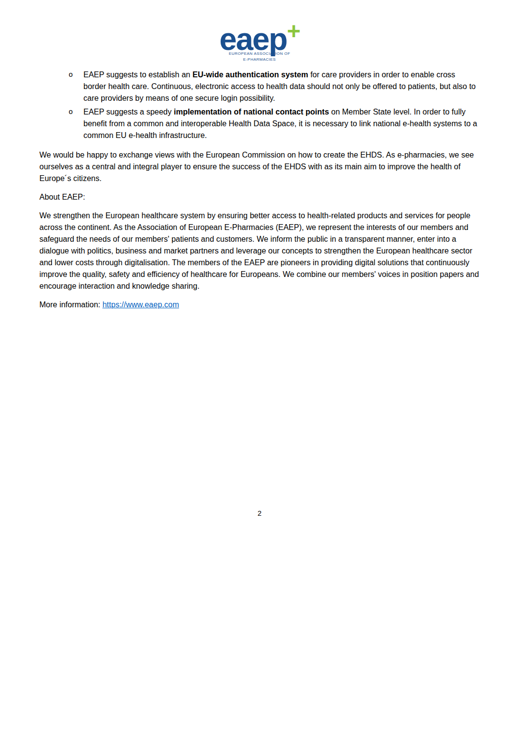eaep+
EUROPEAN ASSOCIATION OF
E-PHARMACIES
EAEP suggests to establish an EU-wide authentication system for care providers in order to enable cross border health care. Continuous, electronic access to health data should not only be offered to patients, but also to care providers by means of one secure login possibility.
EAEP suggests a speedy implementation of national contact points on Member State level. In order to fully benefit from a common and interoperable Health Data Space, it is necessary to link national e-health systems to a common EU e-health infrastructure.
We would be happy to exchange views with the European Commission on how to create the EHDS. As e-pharmacies, we see ourselves as a central and integral player to ensure the success of the EHDS with as its main aim to improve the health of Europe´s citizens.
About EAEP:
We strengthen the European healthcare system by ensuring better access to health-related products and services for people across the continent. As the Association of European E-Pharmacies (EAEP), we represent the interests of our members and safeguard the needs of our members' patients and customers. We inform the public in a transparent manner, enter into a dialogue with politics, business and market partners and leverage our concepts to strengthen the European healthcare sector and lower costs through digitalisation. The members of the EAEP are pioneers in providing digital solutions that continuously improve the quality, safety and efficiency of healthcare for Europeans. We combine our members' voices in position papers and encourage interaction and knowledge sharing.
More information: https://www.eaep.com
2